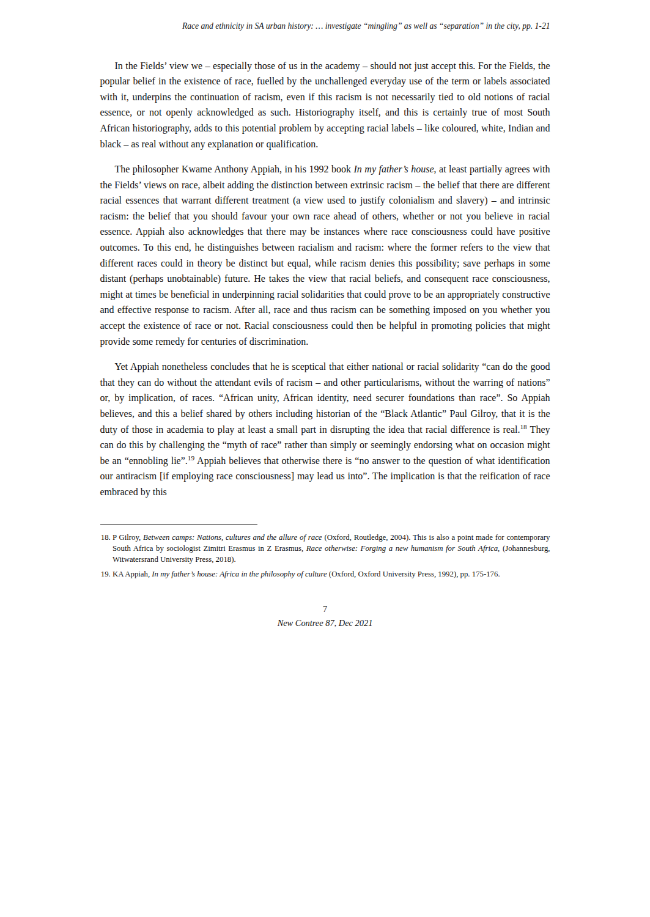Race and ethnicity in SA urban history: … investigate “mingling” as well as “separation” in the city, pp. 1-21
In the Fields’ view we – especially those of us in the academy – should not just accept this. For the Fields, the popular belief in the existence of race, fuelled by the unchallenged everyday use of the term or labels associated with it, underpins the continuation of racism, even if this racism is not necessarily tied to old notions of racial essence, or not openly acknowledged as such. Historiography itself, and this is certainly true of most South African historiography, adds to this potential problem by accepting racial labels – like coloured, white, Indian and black – as real without any explanation or qualification.
The philosopher Kwame Anthony Appiah, in his 1992 book In my father’s house, at least partially agrees with the Fields’ views on race, albeit adding the distinction between extrinsic racism – the belief that there are different racial essences that warrant different treatment (a view used to justify colonialism and slavery) – and intrinsic racism: the belief that you should favour your own race ahead of others, whether or not you believe in racial essence. Appiah also acknowledges that there may be instances where race consciousness could have positive outcomes. To this end, he distinguishes between racialism and racism: where the former refers to the view that different races could in theory be distinct but equal, while racism denies this possibility; save perhaps in some distant (perhaps unobtainable) future. He takes the view that racial beliefs, and consequent race consciousness, might at times be beneficial in underpinning racial solidarities that could prove to be an appropriately constructive and effective response to racism. After all, race and thus racism can be something imposed on you whether you accept the existence of race or not. Racial consciousness could then be helpful in promoting policies that might provide some remedy for centuries of discrimination.
Yet Appiah nonetheless concludes that he is sceptical that either national or racial solidarity “can do the good that they can do without the attendant evils of racism – and other particularisms, without the warring of nations” or, by implication, of races. “African unity, African identity, need securer foundations than race”. So Appiah believes, and this a belief shared by others including historian of the “Black Atlantic” Paul Gilroy, that it is the duty of those in academia to play at least a small part in disrupting the idea that racial difference is real.18 They can do this by challenging the “myth of race” rather than simply or seemingly endorsing what on occasion might be an “ennobling lie”.19 Appiah believes that otherwise there is “no answer to the question of what identification our antiracism [if employing race consciousness] may lead us into”. The implication is that the reification of race embraced by this
P Gilroy, Between camps: Nations, cultures and the allure of race (Oxford, Routledge, 2004). This is also a point made for contemporary South Africa by sociologist Zimitri Erasmus in Z Erasmus, Race otherwise: Forging a new humanism for South Africa, (Johannesburg, Witwatersrand University Press, 2018).
KA Appiah, In my father’s house: Africa in the philosophy of culture (Oxford, Oxford University Press, 1992), pp. 175-176.
7 New Contree 87, Dec 2021